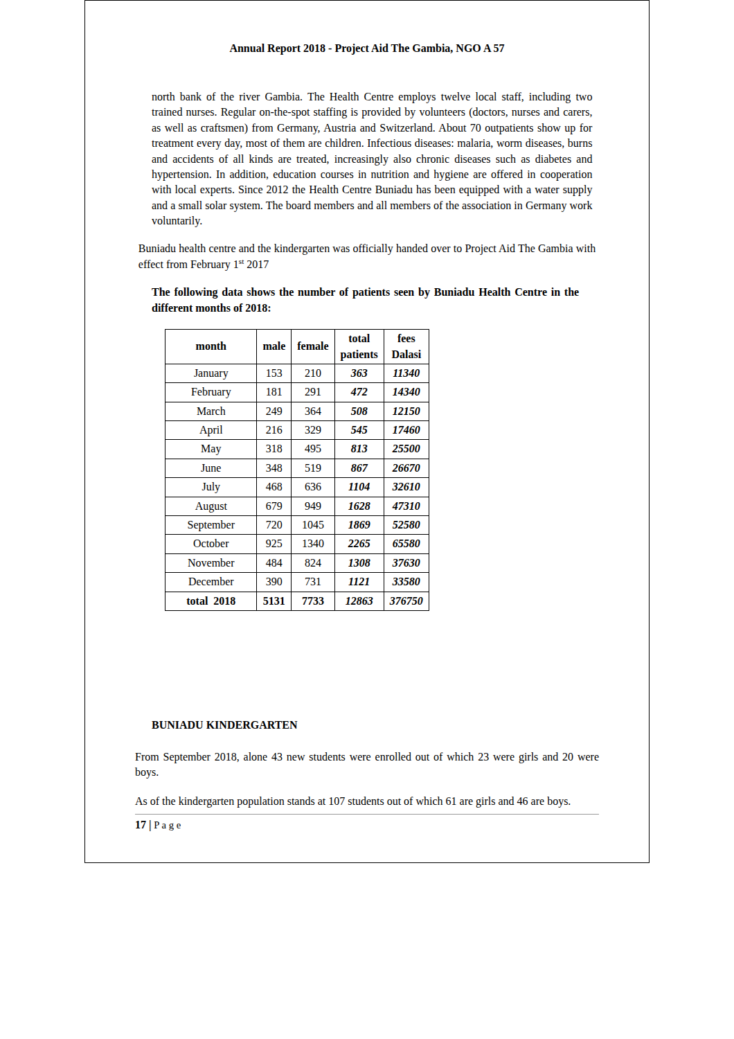Annual Report 2018 - Project Aid The Gambia, NGO A 57
north bank of the river Gambia. The Health Centre employs twelve local staff, including two trained nurses. Regular on-the-spot staffing is provided by volunteers (doctors, nurses and carers, as well as craftsmen) from Germany, Austria and Switzerland. About 70 outpatients show up for treatment every day, most of them are children. Infectious diseases: malaria, worm diseases, burns and accidents of all kinds are treated, increasingly also chronic diseases such as diabetes and hypertension. In addition, education courses in nutrition and hygiene are offered in cooperation with local experts. Since 2012 the Health Centre Buniadu has been equipped with a water supply and a small solar system. The board members and all members of the association in Germany work voluntarily.
Buniadu health centre and the kindergarten was officially handed over to Project Aid The Gambia with effect from February 1st 2017
The following data shows the number of patients seen by Buniadu Health Centre in the different months of 2018:
| month | male | female | total patients | fees Dalasi |
| --- | --- | --- | --- | --- |
| January | 153 | 210 | 363 | 11340 |
| February | 181 | 291 | 472 | 14340 |
| March | 249 | 364 | 508 | 12150 |
| April | 216 | 329 | 545 | 17460 |
| May | 318 | 495 | 813 | 25500 |
| June | 348 | 519 | 867 | 26670 |
| July | 468 | 636 | 1104 | 32610 |
| August | 679 | 949 | 1628 | 47310 |
| September | 720 | 1045 | 1869 | 52580 |
| October | 925 | 1340 | 2265 | 65580 |
| November | 484 | 824 | 1308 | 37630 |
| December | 390 | 731 | 1121 | 33580 |
| total 2018 | 5131 | 7733 | 12863 | 376750 |
BUNIADU KINDERGARTEN
From September 2018, alone 43 new students were enrolled out of which 23 were girls and 20 were boys.
As of the kindergarten population stands at 107 students out of which 61 are girls and 46 are boys.
17 | P a g e